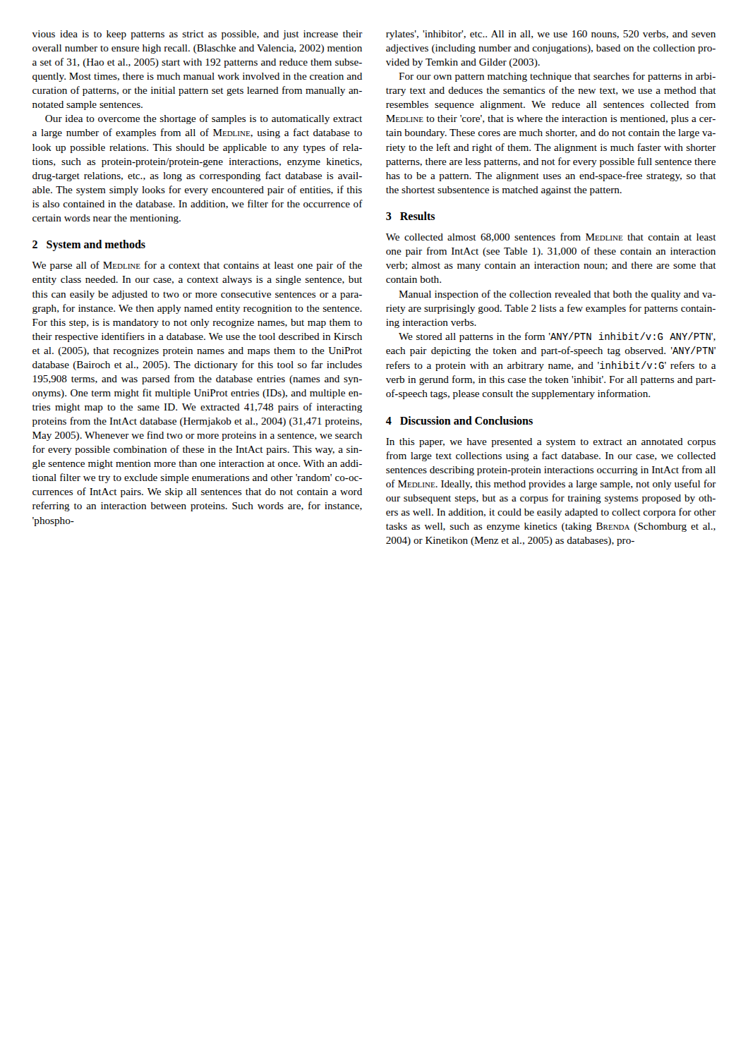vious idea is to keep patterns as strict as possible, and just increase their overall number to ensure high recall. (Blaschke and Valencia, 2002) mention a set of 31, (Hao et al., 2005) start with 192 patterns and reduce them subsequently. Most times, there is much manual work involved in the creation and curation of patterns, or the initial pattern set gets learned from manually annotated sample sentences.
Our idea to overcome the shortage of samples is to automatically extract a large number of examples from all of Medline, using a fact database to look up possible relations. This should be applicable to any types of relations, such as protein-protein/protein-gene interactions, enzyme kinetics, drug-target relations, etc., as long as corresponding fact database is available. The system simply looks for every encountered pair of entities, if this is also contained in the database. In addition, we filter for the occurrence of certain words near the mentioning.
2 System and methods
We parse all of Medline for a context that contains at least one pair of the entity class needed. In our case, a context always is a single sentence, but this can easily be adjusted to two or more consecutive sentences or a paragraph, for instance. We then apply named entity recognition to the sentence. For this step, is is mandatory to not only recognize names, but map them to their respective identifiers in a database. We use the tool described in Kirsch et al. (2005), that recognizes protein names and maps them to the UniProt database (Bairoch et al., 2005). The dictionary for this tool so far includes 195,908 terms, and was parsed from the database entries (names and synonyms). One term might fit multiple UniProt entries (IDs), and multiple entries might map to the same ID. We extracted 41,748 pairs of interacting proteins from the IntAct database (Hermjakob et al., 2004) (31,471 proteins, May 2005). Whenever we find two or more proteins in a sentence, we search for every possible combination of these in the IntAct pairs. This way, a single sentence might mention more than one interaction at once. With an additional filter we try to exclude simple enumerations and other 'random' co-occurrences of IntAct pairs. We skip all sentences that do not contain a word referring to an interaction between proteins. Such words are, for instance, 'phospho-
rylates', 'inhibitor', etc.. All in all, we use 160 nouns, 520 verbs, and seven adjectives (including number and conjugations), based on the collection provided by Temkin and Gilder (2003).
For our own pattern matching technique that searches for patterns in arbitrary text and deduces the semantics of the new text, we use a method that resembles sequence alignment. We reduce all sentences collected from Medline to their 'core', that is where the interaction is mentioned, plus a certain boundary. These cores are much shorter, and do not contain the large variety to the left and right of them. The alignment is much faster with shorter patterns, there are less patterns, and not for every possible full sentence there has to be a pattern. The alignment uses an end-space-free strategy, so that the shortest subsentence is matched against the pattern.
3 Results
We collected almost 68,000 sentences from Medline that contain at least one pair from IntAct (see Table 1). 31,000 of these contain an interaction verb; almost as many contain an interaction noun; and there are some that contain both.
Manual inspection of the collection revealed that both the quality and variety are surprisingly good. Table 2 lists a few examples for patterns containing interaction verbs.
We stored all patterns in the form 'ANY/PTN inhibit/v:G ANY/PTN', each pair depicting the token and part-of-speech tag observed. 'ANY/PTN' refers to a protein with an arbitrary name, and 'inhibit/v:G' refers to a verb in gerund form, in this case the token 'inhibit'. For all patterns and part-of-speech tags, please consult the supplementary information.
4 Discussion and Conclusions
In this paper, we have presented a system to extract an annotated corpus from large text collections using a fact database. In our case, we collected sentences describing protein-protein interactions occurring in IntAct from all of Medline. Ideally, this method provides a large sample, not only useful for our subsequent steps, but as a corpus for training systems proposed by others as well. In addition, it could be easily adapted to collect corpora for other tasks as well, such as enzyme kinetics (taking Brenda (Schomburg et al., 2004) or Kinetikon (Menz et al., 2005) as databases), pro-